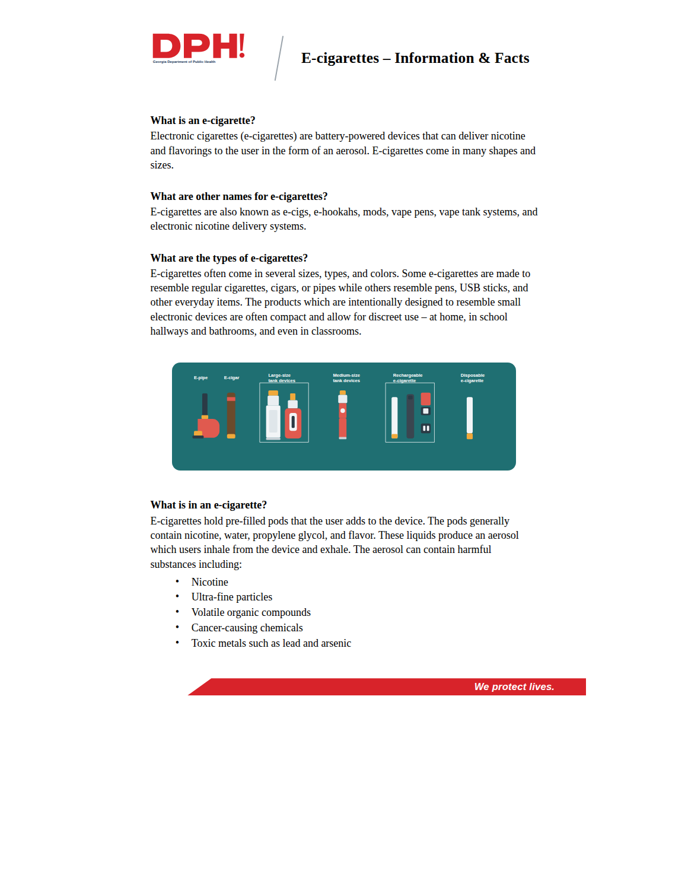Georgia Department of Public Health
E-cigarettes – Information & Facts
What is an e-cigarette?
Electronic cigarettes (e-cigarettes) are battery-powered devices that can deliver nicotine and flavorings to the user in the form of an aerosol. E-cigarettes come in many shapes and sizes.
What are other names for e-cigarettes?
E-cigarettes are also known as e-cigs, e-hookahs, mods, vape pens, vape tank systems, and electronic nicotine delivery systems.
What are the types of e-cigarettes?
E-cigarettes often come in several sizes, types, and colors. Some e-cigarettes are made to resemble regular cigarettes, cigars, or pipes while others resemble pens, USB sticks, and other everyday items. The products which are intentionally designed to resemble small electronic devices are often compact and allow for discreet use – at home, in school hallways and bathrooms, and even in classrooms.
E-pipe E-cigar Large-size tank devices Medium-size tank devices Rechargeable e-cigarette Disposable e-cigarette
What is in an e-cigarette?
E-cigarettes hold pre-filled pods that the user adds to the device. The pods generally contain nicotine, water, propylene glycol, and flavor. These liquids produce an aerosol which users inhale from the device and exhale. The aerosol can contain harmful substances including:
Nicotine
Ultra-fine particles
Volatile organic compounds
Cancer-causing chemicals
Toxic metals such as lead and arsenic
We protect lives.